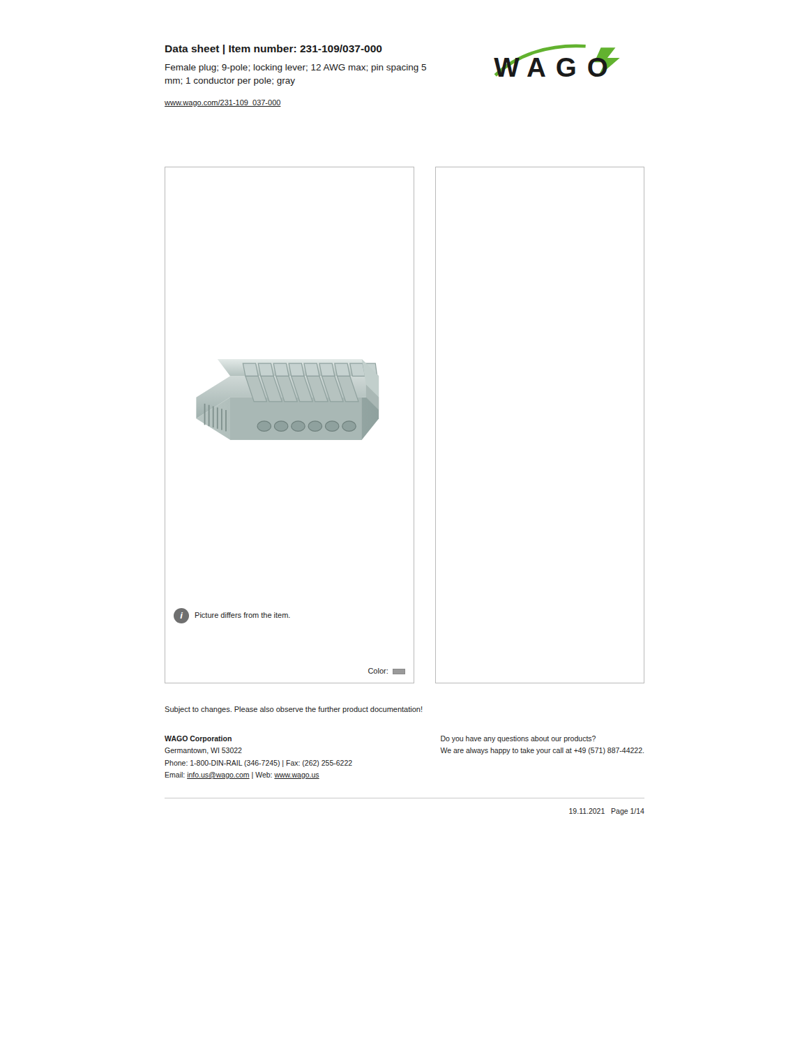Data sheet | Item number: 231-109/037-000
Female plug; 9-pole; locking lever; 12 AWG max; pin spacing 5 mm; 1 conductor per pole; gray
www.wago.com/231-109_037-000
W A G O
i Picture differs from the item.
Color:
Subject to changes. Please also observe the further product documentation!
WAGO Corporation
Germantown, WI 53022
Phone: 1-800-DIN-RAIL (346-7245) | Fax: (262) 255-6222
Email: info.us@wago.com | Web: www.wago.us
Do you have any questions about our products?
We are always happy to take your call at +49 (571) 887-44222.
19.11.2021 Page 1/14